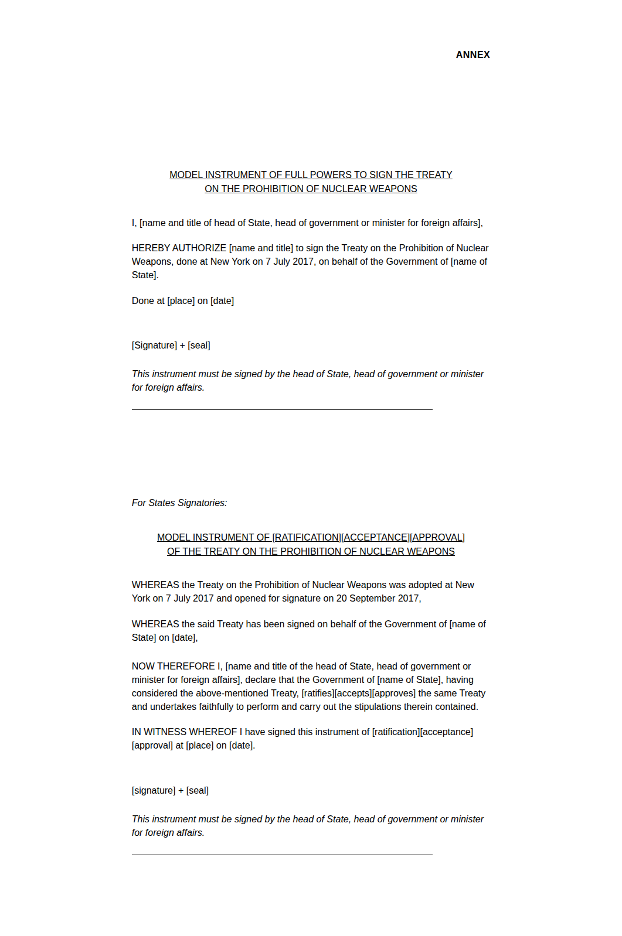ANNEX
MODEL INSTRUMENT OF FULL POWERS TO SIGN THE TREATY
ON THE PROHIBITION OF NUCLEAR WEAPONS
I, [name and title of head of State, head of government or minister for foreign affairs],
HEREBY AUTHORIZE [name and title] to sign the Treaty on the Prohibition of Nuclear Weapons, done at New York on 7 July 2017, on behalf of the Government of [name of State].
Done at [place] on [date]
[Signature] + [seal]
This instrument must be signed by the head of State, head of government or minister for foreign affairs.
For States Signatories:
MODEL INSTRUMENT OF [RATIFICATION][ACCEPTANCE][APPROVAL]
OF THE TREATY ON THE PROHIBITION OF NUCLEAR WEAPONS
WHEREAS the Treaty on the Prohibition of Nuclear Weapons was adopted at New York on 7 July 2017 and opened for signature on 20 September 2017,
WHEREAS the said Treaty has been signed on behalf of the Government of [name of State] on [date],
NOW THEREFORE I, [name and title of the head of State, head of government or minister for foreign affairs], declare that the Government of [name of State], having considered the above-mentioned Treaty, [ratifies][accepts][approves] the same Treaty and undertakes faithfully to perform and carry out the stipulations therein contained.
IN WITNESS WHEREOF I have signed this instrument of [ratification][acceptance][approval] at [place] on [date].
[signature] + [seal]
This instrument must be signed by the head of State, head of government or minister for foreign affairs.